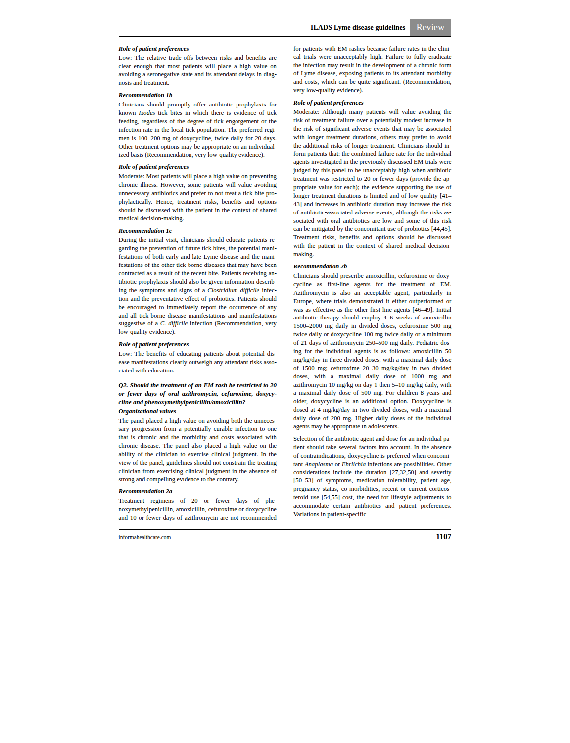ILADS Lyme disease guidelines
Review
Role of patient preferences
Low: The relative trade-offs between risks and benefits are clear enough that most patients will place a high value on avoiding a seronegative state and its attendant delays in diagnosis and treatment.
Recommendation 1b
Clinicians should promptly offer antibiotic prophylaxis for known Ixodes tick bites in which there is evidence of tick feeding, regardless of the degree of tick engorgement or the infection rate in the local tick population. The preferred regimen is 100–200 mg of doxycycline, twice daily for 20 days. Other treatment options may be appropriate on an individualized basis (Recommendation, very low-quality evidence).
Role of patient preferences
Moderate: Most patients will place a high value on preventing chronic illness. However, some patients will value avoiding unnecessary antibiotics and prefer to not treat a tick bite prophylactically. Hence, treatment risks, benefits and options should be discussed with the patient in the context of shared medical decision-making.
Recommendation 1c
During the initial visit, clinicians should educate patients regarding the prevention of future tick bites, the potential manifestations of both early and late Lyme disease and the manifestations of the other tick-borne diseases that may have been contracted as a result of the recent bite. Patients receiving antibiotic prophylaxis should also be given information describing the symptoms and signs of a Clostridium difficile infection and the preventative effect of probiotics. Patients should be encouraged to immediately report the occurrence of any and all tick-borne disease manifestations and manifestations suggestive of a C. difficile infection (Recommendation, very low-quality evidence).
Role of patient preferences
Low: The benefits of educating patients about potential disease manifestations clearly outweigh any attendant risks associated with education.
Q2. Should the treatment of an EM rash be restricted to 20 or fewer days of oral azithromycin, cefuroxime, doxycycline and phenoxymethylpenicillin/amoxicillin?
Organizational values
The panel placed a high value on avoiding both the unnecessary progression from a potentially curable infection to one that is chronic and the morbidity and costs associated with chronic disease. The panel also placed a high value on the ability of the clinician to exercise clinical judgment. In the view of the panel, guidelines should not constrain the treating clinician from exercising clinical judgment in the absence of strong and compelling evidence to the contrary.
Recommendation 2a
Treatment regimens of 20 or fewer days of phenoxymethylpenicillin, amoxicillin, cefuroxime or doxycycline and 10 or fewer days of azithromycin are not recommended for patients with EM rashes because failure rates in the clinical trials were unacceptably high. Failure to fully eradicate the infection may result in the development of a chronic form of Lyme disease, exposing patients to its attendant morbidity and costs, which can be quite significant. (Recommendation, very low-quality evidence).
Role of patient preferences
Moderate: Although many patients will value avoiding the risk of treatment failure over a potentially modest increase in the risk of significant adverse events that may be associated with longer treatment durations, others may prefer to avoid the additional risks of longer treatment. Clinicians should inform patients that: the combined failure rate for the individual agents investigated in the previously discussed EM trials were judged by this panel to be unacceptably high when antibiotic treatment was restricted to 20 or fewer days (provide the appropriate value for each); the evidence supporting the use of longer treatment durations is limited and of low quality [41–43] and increases in antibiotic duration may increase the risk of antibiotic-associated adverse events, although the risks associated with oral antibiotics are low and some of this risk can be mitigated by the concomitant use of probiotics [44,45]. Treatment risks, benefits and options should be discussed with the patient in the context of shared medical decision-making.
Recommendation 2b
Clinicians should prescribe amoxicillin, cefuroxime or doxycycline as first-line agents for the treatment of EM. Azithromycin is also an acceptable agent, particularly in Europe, where trials demonstrated it either outperformed or was as effective as the other first-line agents [46–49]. Initial antibiotic therapy should employ 4–6 weeks of amoxicillin 1500–2000 mg daily in divided doses, cefuroxime 500 mg twice daily or doxycycline 100 mg twice daily or a minimum of 21 days of azithromycin 250–500 mg daily. Pediatric dosing for the individual agents is as follows: amoxicillin 50 mg/kg/day in three divided doses, with a maximal daily dose of 1500 mg; cefuroxime 20–30 mg/kg/day in two divided doses, with a maximal daily dose of 1000 mg and azithromycin 10 mg/kg on day 1 then 5–10 mg/kg daily, with a maximal daily dose of 500 mg. For children 8 years and older, doxycycline is an additional option. Doxycycline is dosed at 4 mg/kg/day in two divided doses, with a maximal daily dose of 200 mg. Higher daily doses of the individual agents may be appropriate in adolescents.
Selection of the antibiotic agent and dose for an individual patient should take several factors into account. In the absence of contraindications, doxycycline is preferred when concomitant Anaplasma or Ehrlichia infections are possibilities. Other considerations include the duration [27,32,50] and severity [50–53] of symptoms, medication tolerability, patient age, pregnancy status, co-morbidities, recent or current corticosteroid use [54,55] cost, the need for lifestyle adjustments to accommodate certain antibiotics and patient preferences. Variations in patient-specific
informahealthcare.com
1107